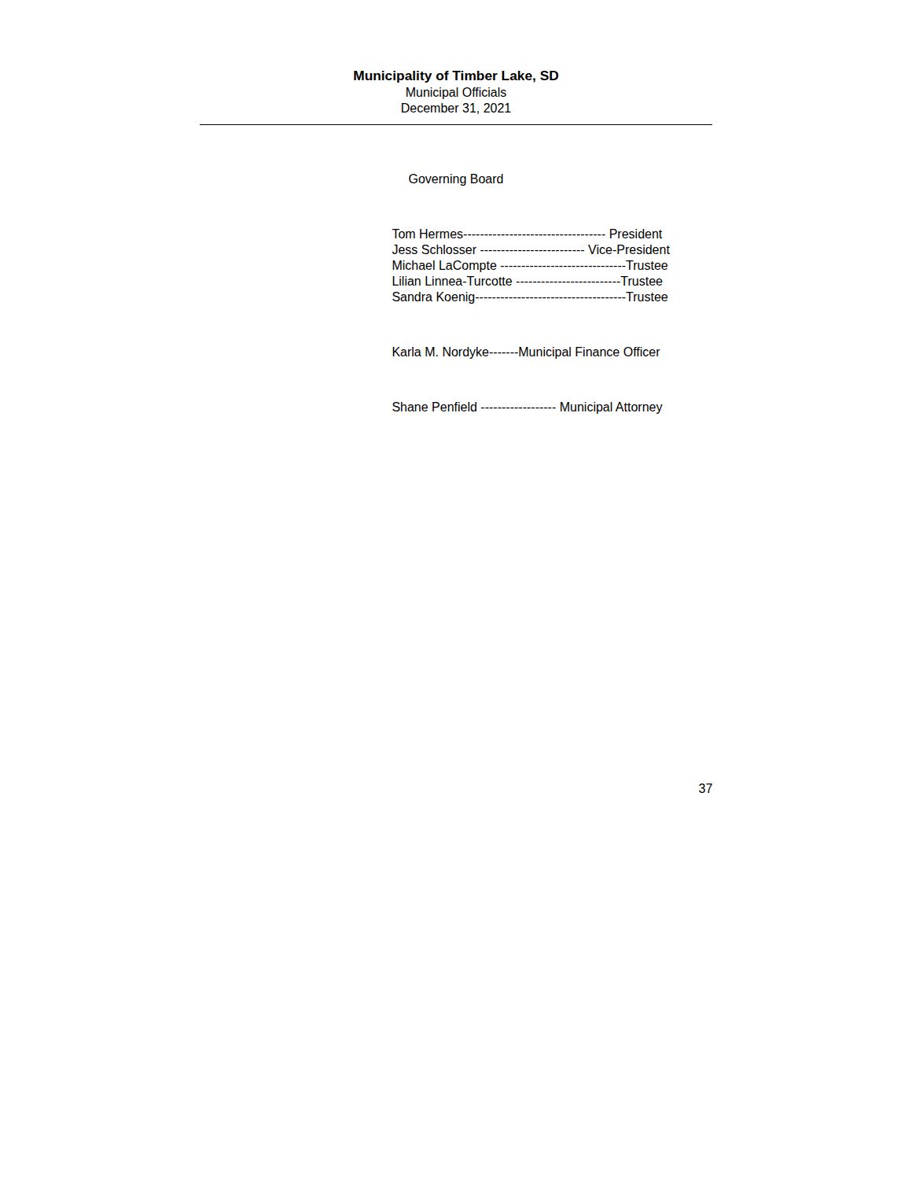Municipality of Timber Lake, SD
Municipal Officials
December 31, 2021
Governing Board
Tom Hermes---------------------------------- President
Jess Schlosser ------------------------- Vice-President
Michael LaCompte ------------------------------Trustee
Lilian Linnea-Turcotte -------------------------Trustee
Sandra Koenig------------------------------------Trustee
Karla M. Nordyke-------Municipal Finance Officer
Shane Penfield ------------------ Municipal Attorney
37